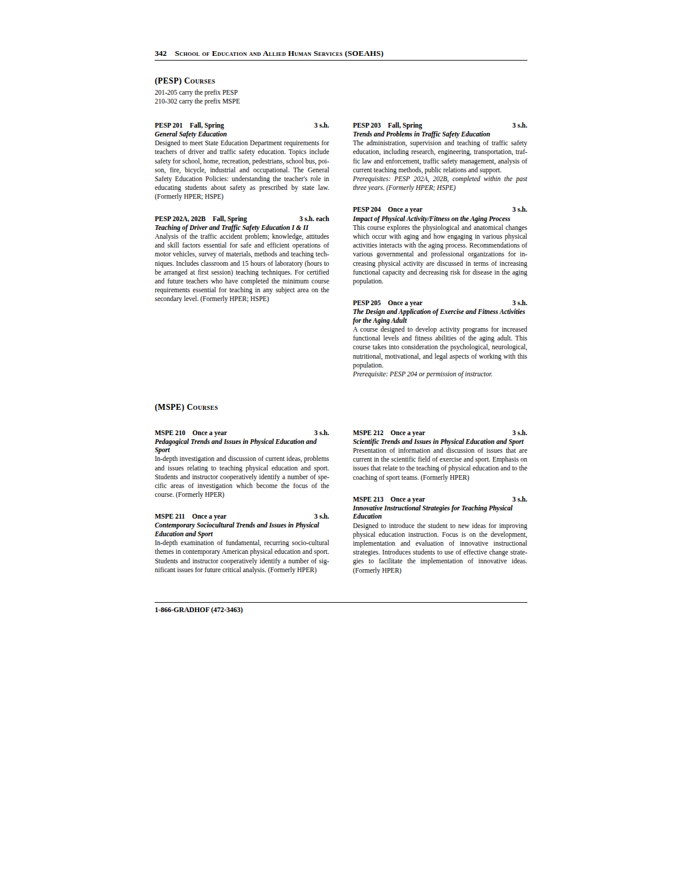342 School of Education and Allied Human Services (SOEAHS)
(PESP) Courses
201-205 carry the prefix PESP
210-302 carry the prefix MSPE
PESP 201 Fall, Spring 3 s.h.
General Safety Education
Designed to meet State Education Department requirements for teachers of driver and traffic safety education. Topics include safety for school, home, recreation, pedestrians, school bus, poison, fire, bicycle, industrial and occupational. The General Safety Education Policies: understanding the teacher's role in educating students about safety as prescribed by state law. (Formerly HPER; HSPE)
PESP 202A, 202B Fall, Spring 3 s.h. each
Teaching of Driver and Traffic Safety Education I & II
Analysis of the traffic accident problem; knowledge, attitudes and skill factors essential for safe and efficient operations of motor vehicles, survey of materials, methods and teaching techniques. Includes classroom and 15 hours of laboratory (hours to be arranged at first session) teaching techniques. For certified and future teachers who have completed the minimum course requirements essential for teaching in any subject area on the secondary level. (Formerly HPER; HSPE)
PESP 203 Fall, Spring 3 s.h.
Trends and Problems in Traffic Safety Education
The administration, supervision and teaching of traffic safety education, including research, engineering, transportation, traffic law and enforcement, traffic safety management, analysis of current teaching methods, public relations and support.
Prerequisites: PESP 202A, 202B, completed within the past three years. (Formerly HPER; HSPE)
PESP 204 Once a year 3 s.h.
Impact of Physical Activity/Fitness on the Aging Process
This course explores the physiological and anatomical changes which occur with aging and how engaging in various physical activities interacts with the aging process. Recommendations of various governmental and professional organizations for increasing physical activity are discussed in terms of increasing functional capacity and decreasing risk for disease in the aging population.
PESP 205 Once a year 3 s.h.
The Design and Application of Exercise and Fitness Activities for the Aging Adult
A course designed to develop activity programs for increased functional levels and fitness abilities of the aging adult. This course takes into consideration the psychological, neurological, nutritional, motivational, and legal aspects of working with this population.
Prerequisite: PESP 204 or permission of instructor.
(MSPE) Courses
MSPE 210 Once a year 3 s.h.
Pedagogical Trends and Issues in Physical Education and Sport
In-depth investigation and discussion of current ideas, problems and issues relating to teaching physical education and sport. Students and instructor cooperatively identify a number of specific areas of investigation which become the focus of the course. (Formerly HPER)
MSPE 211 Once a year 3 s.h.
Contemporary Sociocultural Trends and Issues in Physical Education and Sport
In-depth examination of fundamental, recurring socio-cultural themes in contemporary American physical education and sport. Students and instructor cooperatively identify a number of significant issues for future critical analysis. (Formerly HPER)
MSPE 212 Once a year 3 s.h.
Scientific Trends and Issues in Physical Education and Sport
Presentation of information and discussion of issues that are current in the scientific field of exercise and sport. Emphasis on issues that relate to the teaching of physical education and to the coaching of sport teams. (Formerly HPER)
MSPE 213 Once a year 3 s.h.
Innovative Instructional Strategies for Teaching Physical Education
Designed to introduce the student to new ideas for improving physical education instruction. Focus is on the development, implementation and evaluation of innovative instructional strategies. Introduces students to use of effective change strategies to facilitate the implementation of innovative ideas. (Formerly HPER)
1-866-GRADHOF (472-3463)